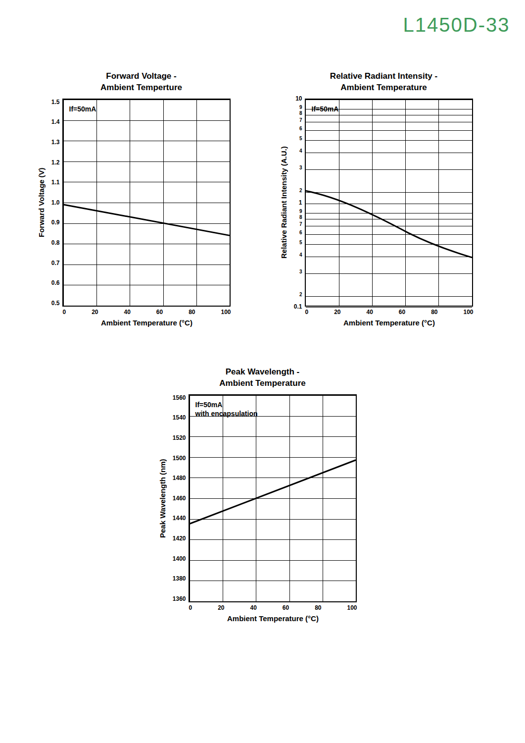L1450D-33
Forward Voltage -
Ambient Temperture
Forward Voltage (V)
1.51.41.31.21.11.00.90.80.70.60.5
If=50mA
0°C ~0.99V ; 100°C ~0.84V (y: 1.5 at 0, 0.5 at 420 => y = (1.5 - V)*420 )
020406080100
Ambient Temperature (°C)
Relative Radiant Intensity -
Ambient Temperature
Relative Radiant Intensity (A.U.)
10 9 8 7 6 5 4 3 2 1 9 8 7 6 5 4 3 2 0.1
If=50mA
020406080100
Ambient Temperature (°C)
Peak Wavelength -
Ambient Temperature
Peak Wavelength (nm)
15601540152015001480146014401420140013801360
If=50mA
with encapsulation
0°C ~1435nm ; 100°C ~1497nm (y = (1560 - λ)*420/200)
020406080100
Ambient Temperature (°C)